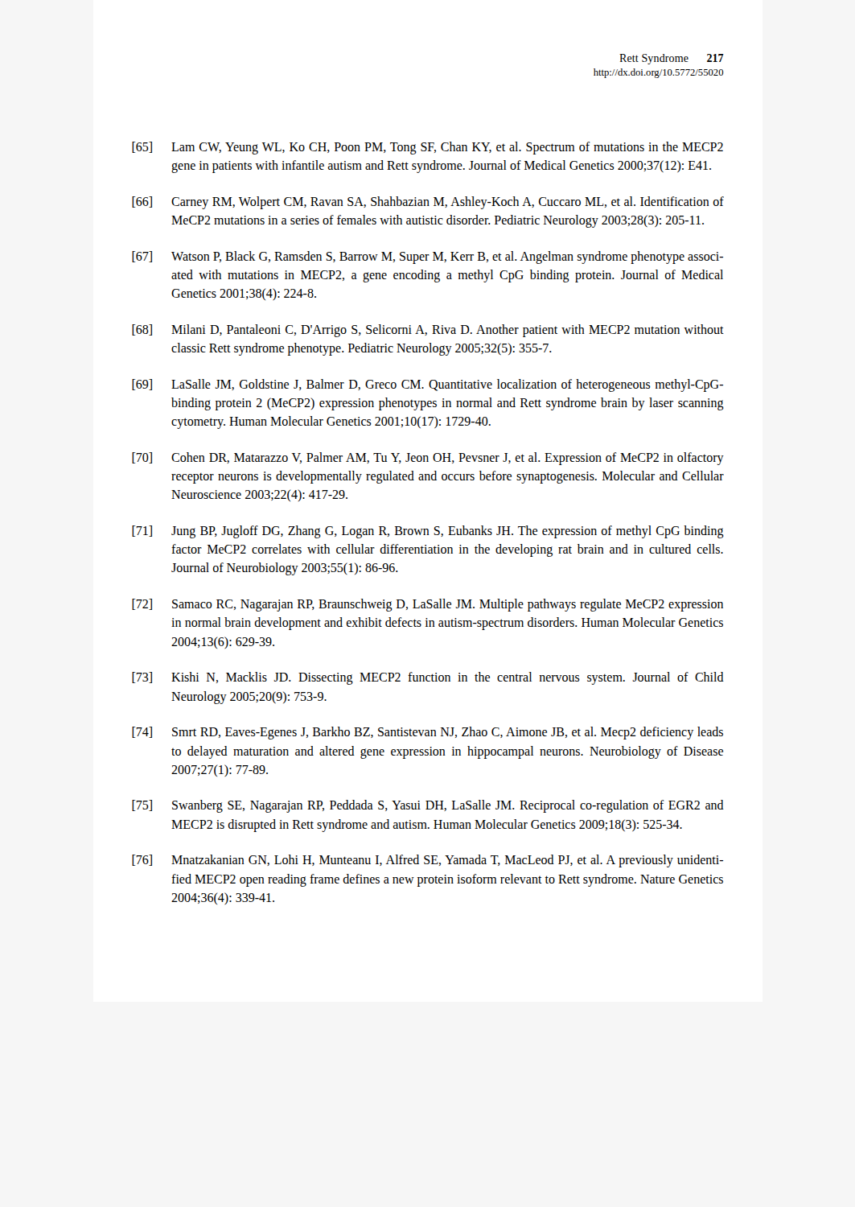Rett Syndrome 217
http://dx.doi.org/10.5772/55020
[65] Lam CW, Yeung WL, Ko CH, Poon PM, Tong SF, Chan KY, et al. Spectrum of mutations in the MECP2 gene in patients with infantile autism and Rett syndrome. Journal of Medical Genetics 2000;37(12): E41.
[66] Carney RM, Wolpert CM, Ravan SA, Shahbazian M, Ashley-Koch A, Cuccaro ML, et al. Identification of MeCP2 mutations in a series of females with autistic disorder. Pediatric Neurology 2003;28(3): 205-11.
[67] Watson P, Black G, Ramsden S, Barrow M, Super M, Kerr B, et al. Angelman syndrome phenotype associated with mutations in MECP2, a gene encoding a methyl CpG binding protein. Journal of Medical Genetics 2001;38(4): 224-8.
[68] Milani D, Pantaleoni C, D'Arrigo S, Selicorni A, Riva D. Another patient with MECP2 mutation without classic Rett syndrome phenotype. Pediatric Neurology 2005;32(5): 355-7.
[69] LaSalle JM, Goldstine J, Balmer D, Greco CM. Quantitative localization of heterogeneous methyl-CpG-binding protein 2 (MeCP2) expression phenotypes in normal and Rett syndrome brain by laser scanning cytometry. Human Molecular Genetics 2001;10(17): 1729-40.
[70] Cohen DR, Matarazzo V, Palmer AM, Tu Y, Jeon OH, Pevsner J, et al. Expression of MeCP2 in olfactory receptor neurons is developmentally regulated and occurs before synaptogenesis. Molecular and Cellular Neuroscience 2003;22(4): 417-29.
[71] Jung BP, Jugloff DG, Zhang G, Logan R, Brown S, Eubanks JH. The expression of methyl CpG binding factor MeCP2 correlates with cellular differentiation in the developing rat brain and in cultured cells. Journal of Neurobiology 2003;55(1): 86-96.
[72] Samaco RC, Nagarajan RP, Braunschweig D, LaSalle JM. Multiple pathways regulate MeCP2 expression in normal brain development and exhibit defects in autism-spectrum disorders. Human Molecular Genetics 2004;13(6): 629-39.
[73] Kishi N, Macklis JD. Dissecting MECP2 function in the central nervous system. Journal of Child Neurology 2005;20(9): 753-9.
[74] Smrt RD, Eaves-Egenes J, Barkho BZ, Santistevan NJ, Zhao C, Aimone JB, et al. Mecp2 deficiency leads to delayed maturation and altered gene expression in hippocampal neurons. Neurobiology of Disease 2007;27(1): 77-89.
[75] Swanberg SE, Nagarajan RP, Peddada S, Yasui DH, LaSalle JM. Reciprocal co-regulation of EGR2 and MECP2 is disrupted in Rett syndrome and autism. Human Molecular Genetics 2009;18(3): 525-34.
[76] Mnatzakanian GN, Lohi H, Munteanu I, Alfred SE, Yamada T, MacLeod PJ, et al. A previously unidentified MECP2 open reading frame defines a new protein isoform relevant to Rett syndrome. Nature Genetics 2004;36(4): 339-41.